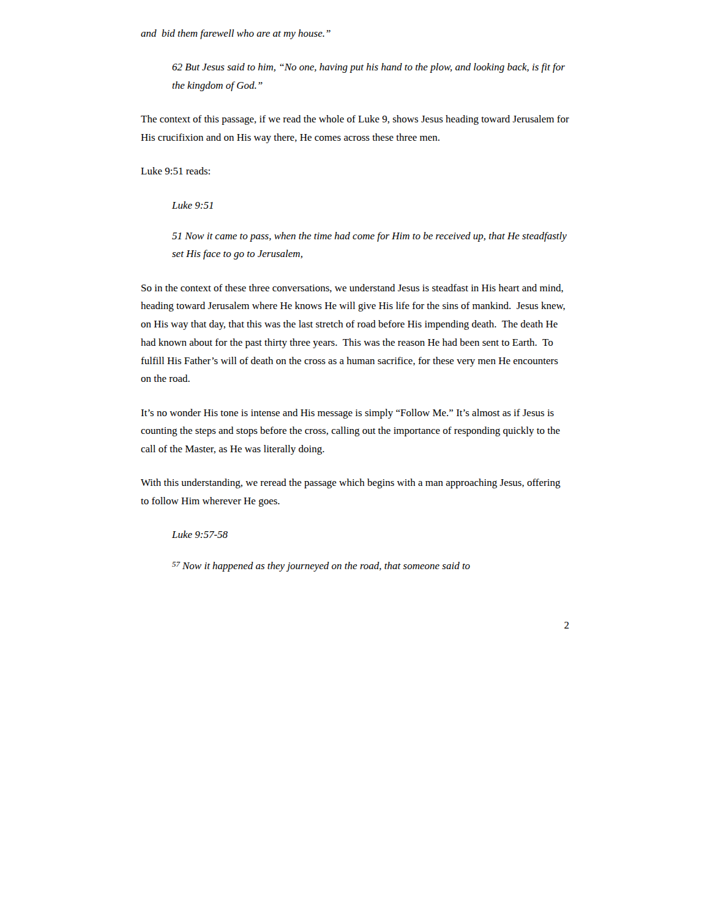and bid them farewell who are at my house.”
62 But Jesus said to him, “No one, having put his hand to the plow, and looking back, is fit for the kingdom of God.”
The context of this passage, if we read the whole of Luke 9, shows Jesus heading toward Jerusalem for His crucifixion and on His way there, He comes across these three men.
Luke 9:51 reads:
Luke 9:51
51 Now it came to pass, when the time had come for Him to be received up, that He steadfastly set His face to go to Jerusalem,
So in the context of these three conversations, we understand Jesus is steadfast in His heart and mind, heading toward Jerusalem where He knows He will give His life for the sins of mankind. Jesus knew, on His way that day, that this was the last stretch of road before His impending death. The death He had known about for the past thirty three years. This was the reason He had been sent to Earth. To fulfill His Father’s will of death on the cross as a human sacrifice, for these very men He encounters on the road.
It’s no wonder His tone is intense and His message is simply “Follow Me.” It’s almost as if Jesus is counting the steps and stops before the cross, calling out the importance of responding quickly to the call of the Master, as He was literally doing.
With this understanding, we reread the passage which begins with a man approaching Jesus, offering to follow Him wherever He goes.
Luke 9:57-58
57 Now it happened as they journeyed on the road, that someone said to
2